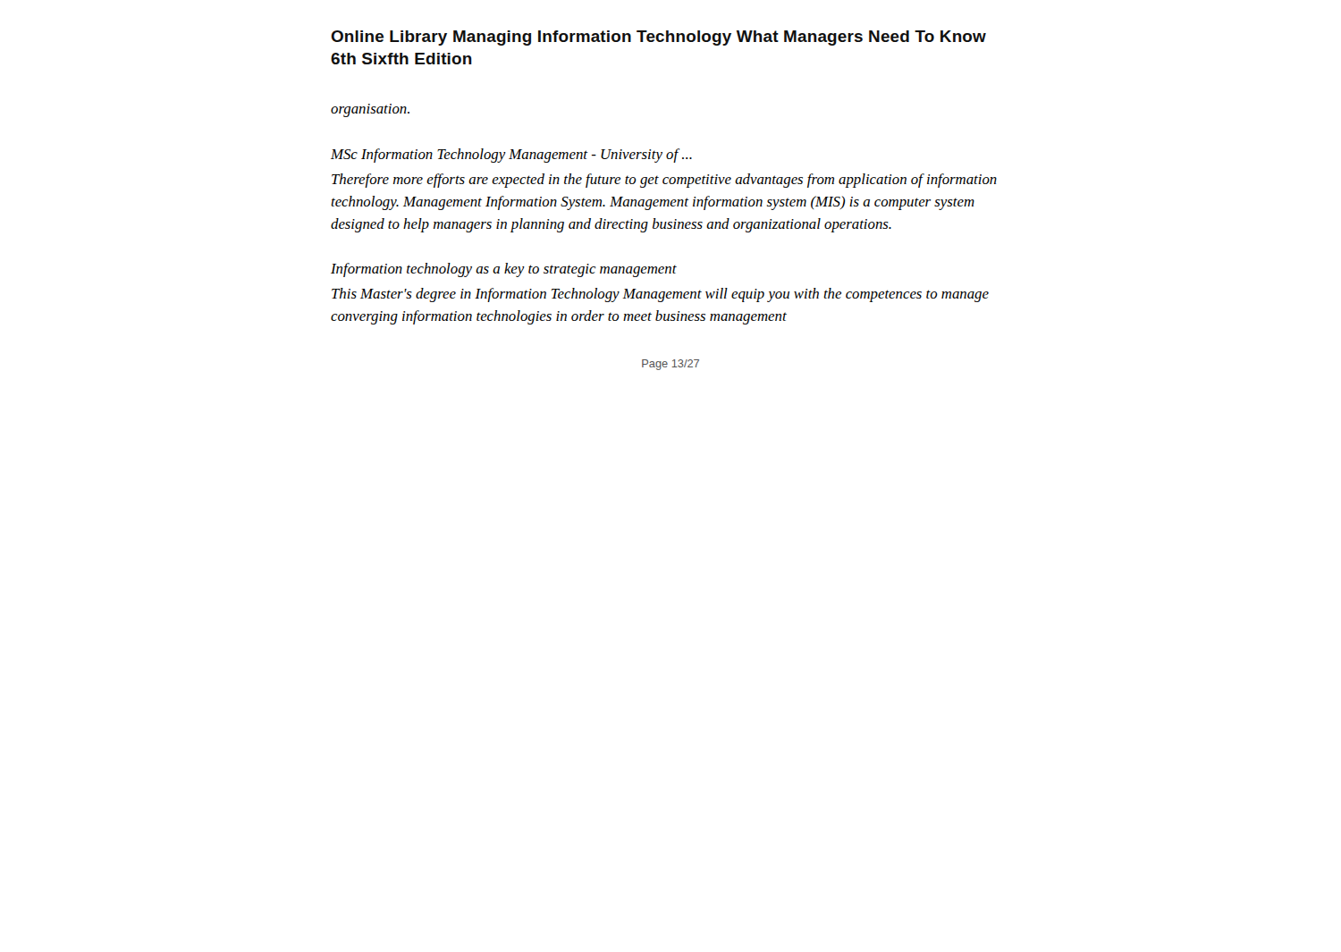Online Library Managing Information Technology What Managers Need To Know 6th Sixfth Edition
organisation.
MSc Information Technology Management - University of ...
Therefore more efforts are expected in the future to get competitive advantages from application of information technology. Management Information System. Management information system (MIS) is a computer system designed to help managers in planning and directing business and organizational operations.
Information technology as a key to strategic management
This Master's degree in Information Technology Management will equip you with the competences to manage converging information technologies in order to meet business management
Page 13/27